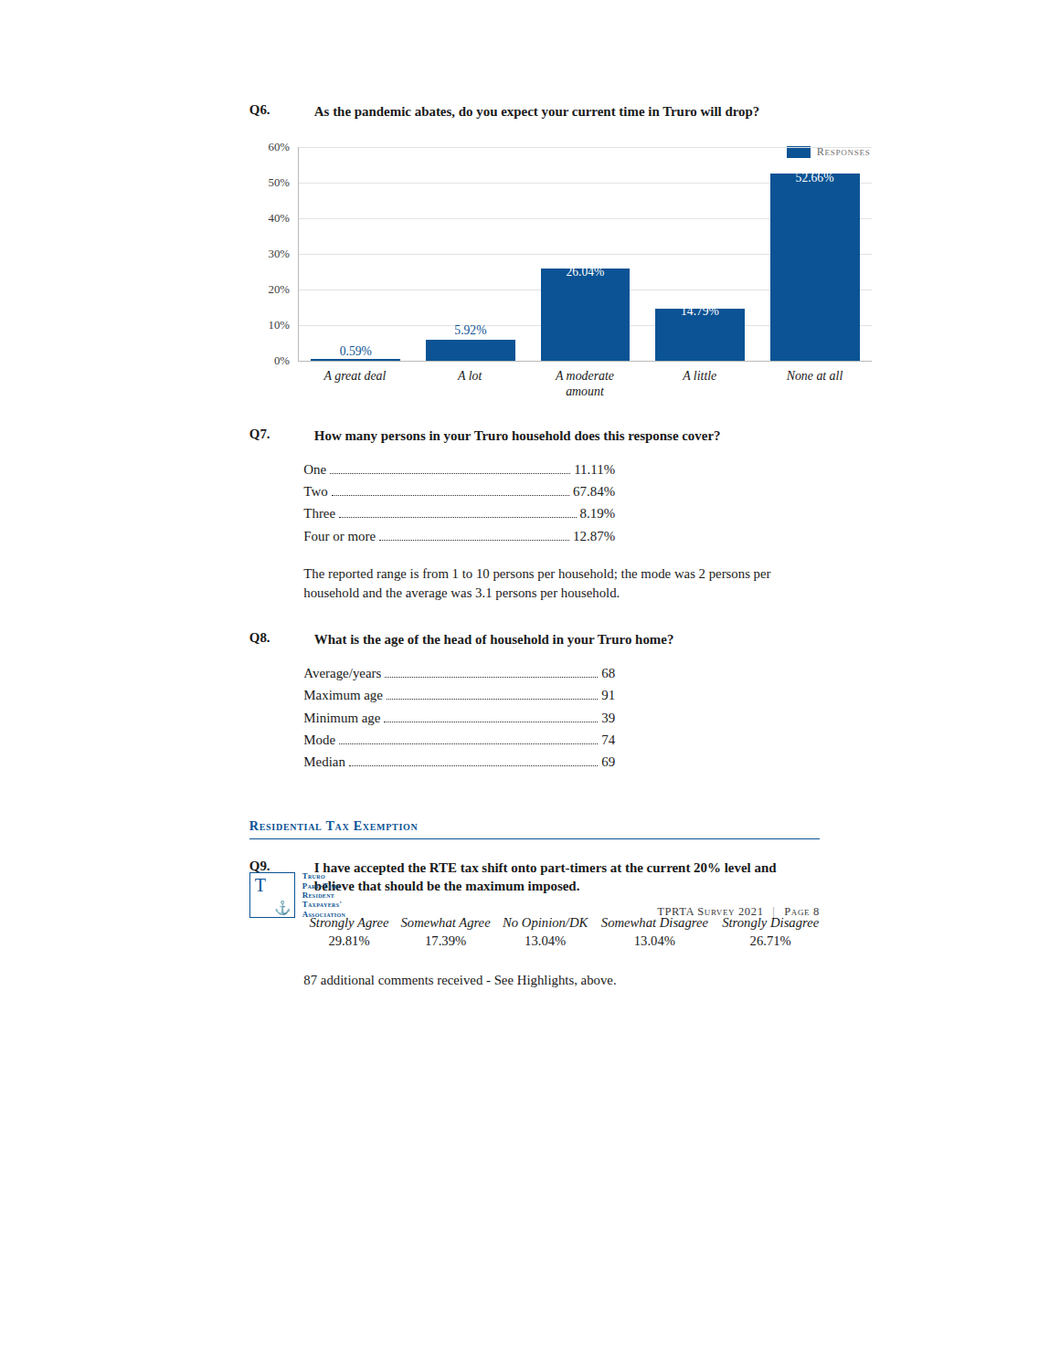Q6.
As the pandemic abates, do you expect your current time in Truro will drop?
Responses
60%
50%
40%
30%
20%
10%
0%
0.59%
5.92%
26.04%
14.79%
52.66%
A great deal
A lot
A moderate
amount
A little
None at all
Q7.
How many persons in your Truro household does this response cover?
One 11.11%
Two 67.84%
Three 8.19%
Four or more 12.87%
The reported range is from 1 to 10 persons per household; the mode was 2 persons per household and the average was 3.1 persons per household.
Q8.
What is the age of the head of household in your Truro home?
Average/years 68
Maximum age 91
Minimum age 39
Mode 74
Median 69
Residential Tax Exemption
Q9.
I have accepted the RTE tax shift onto part-timers at the current 20% level and believe that should be the maximum imposed.
| Strongly Agree | Somewhat Agree | No Opinion/DK | Somewhat Disagree | Strongly Disagree |
| --- | --- | --- | --- | --- |
| 29.81% | 17.39% | 13.04% | 13.04% | 26.71% |
87 additional comments received - See Highlights, above.
Truro
Part-Time
Resident
Taxpayers'
Association
TPRTA Survey 2021 | Page 8